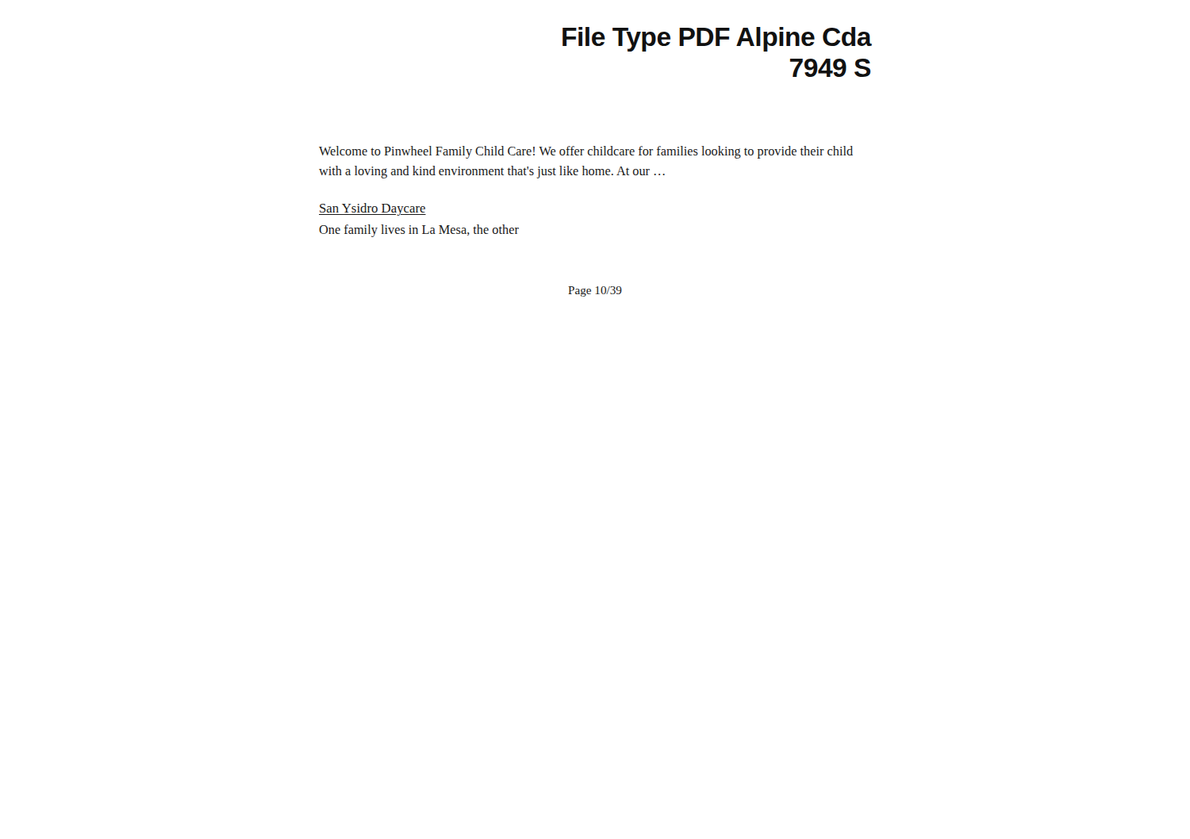File Type PDF Alpine Cda 7949 S
Welcome to Pinwheel Family Child Care! We offer childcare for families looking to provide their child with a loving and kind environment that's just like home. At our …
San Ysidro Daycare
One family lives in La Mesa, the other
Page 10/39